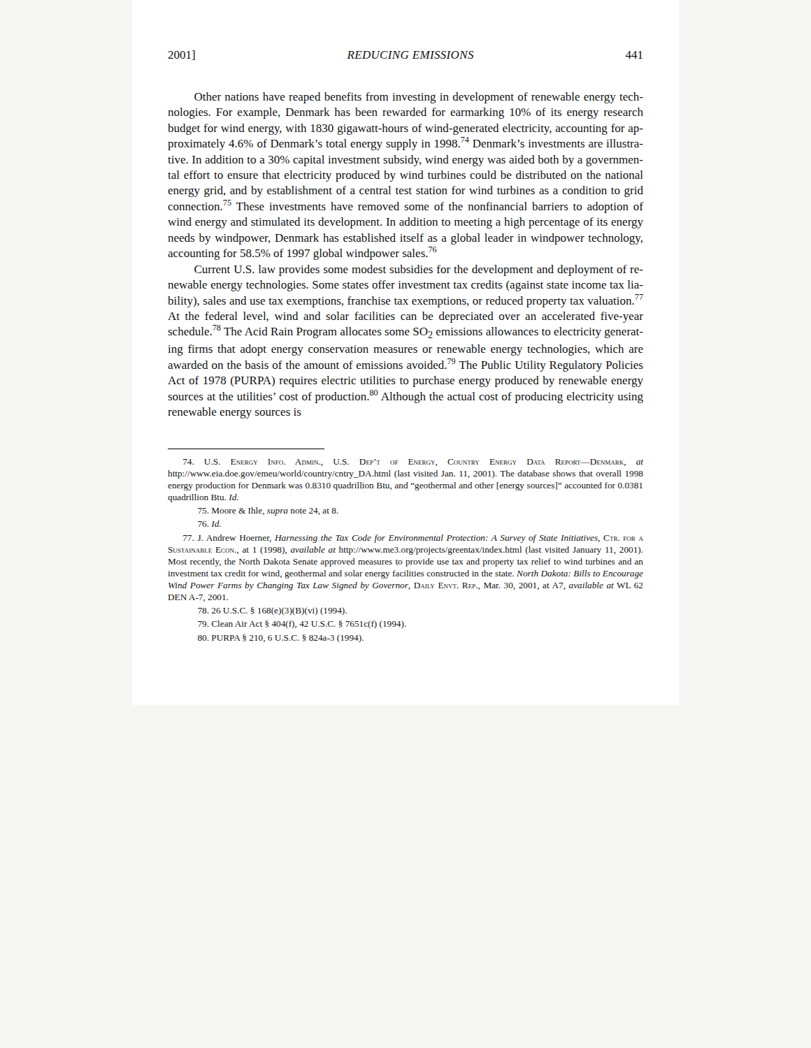2001] REDUCING EMISSIONS 441
Other nations have reaped benefits from investing in development of renewable energy technologies. For example, Denmark has been rewarded for earmarking 10% of its energy research budget for wind energy, with 1830 gigawatt-hours of wind-generated electricity, accounting for approximately 4.6% of Denmark’s total energy supply in 1998.74 Denmark’s investments are illustrative. In addition to a 30% capital investment subsidy, wind energy was aided both by a governmental effort to ensure that electricity produced by wind turbines could be distributed on the national energy grid, and by establishment of a central test station for wind turbines as a condition to grid connection.75 These investments have removed some of the nonfinancial barriers to adoption of wind energy and stimulated its development. In addition to meeting a high percentage of its energy needs by windpower, Denmark has established itself as a global leader in windpower technology, accounting for 58.5% of 1997 global windpower sales.76
Current U.S. law provides some modest subsidies for the development and deployment of renewable energy technologies. Some states offer investment tax credits (against state income tax liability), sales and use tax exemptions, franchise tax exemptions, or reduced property tax valuation.77 At the federal level, wind and solar facilities can be depreciated over an accelerated five-year schedule.78 The Acid Rain Program allocates some SO2 emissions allowances to electricity generating firms that adopt energy conservation measures or renewable energy technologies, which are awarded on the basis of the amount of emissions avoided.79 The Public Utility Regulatory Policies Act of 1978 (PURPA) requires electric utilities to purchase energy produced by renewable energy sources at the utilities’ cost of production.80 Although the actual cost of producing electricity using renewable energy sources is
74. U.S. Energy Info. Admin., U.S. Dep’t of Energy, Country Energy Data Report—Denmark, at http://www.eia.doe.gov/emeu/world/country/cntry_DA.html (last visited Jan. 11, 2001). The database shows that overall 1998 energy production for Denmark was 0.8310 quadrillion Btu, and “geothermal and other [energy sources]” accounted for 0.0381 quadrillion Btu. Id.
75. Moore & Ihle, supra note 24, at 8.
76. Id.
77. J. Andrew Hoerner, Harnessing the Tax Code for Environmental Protection: A Survey of State Initiatives, Ctr. for a Sustainable Econ., at 1 (1998), available at http://www.me3.org/projects/greentax/index.html (last visited January 11, 2001). Most recently, the North Dakota Senate approved measures to provide use tax and property tax relief to wind turbines and an investment tax credit for wind, geothermal and solar energy facilities constructed in the state. North Dakota: Bills to Encourage Wind Power Farms by Changing Tax Law Signed by Governor, Daily Envt. Rep., Mar. 30, 2001, at A7, available at WL 62 DEN A-7, 2001.
78. 26 U.S.C. § 168(e)(3)(B)(vi) (1994).
79. Clean Air Act § 404(f), 42 U.S.C. § 7651c(f) (1994).
80. PURPA § 210, 6 U.S.C. § 824a-3 (1994).